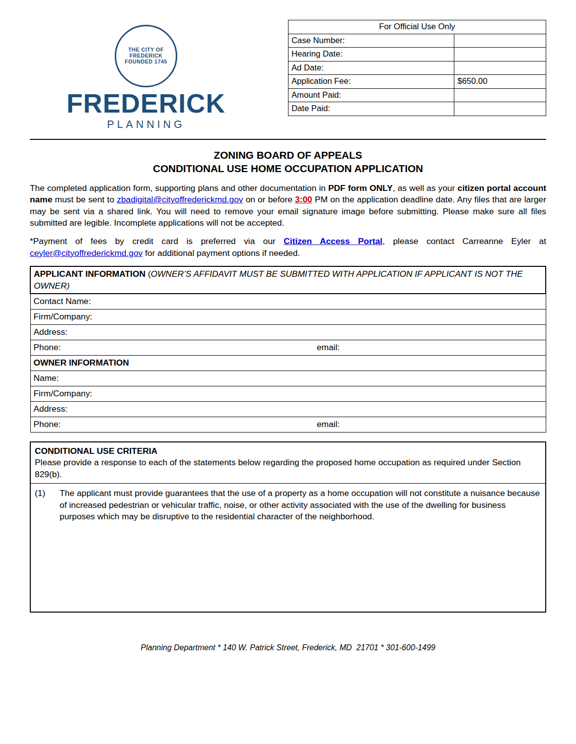THE CITY OF
FREDERICK
FOUNDED 1745
FREDERICK
PLANNING
| For Official Use Only |
| --- |
| Case Number: | |
| Hearing Date: | |
| Ad Date: | |
| Application Fee: | $650.00 |
| Amount Paid: | |
| Date Paid: | |
ZONING BOARD OF APPEALS
CONDITIONAL USE HOME OCCUPATION APPLICATION
The completed application form, supporting plans and other documentation in PDF form ONLY, as well as your citizen portal account name must be sent to zbadigital@cityoffrederickmd.gov on or before 3:00 PM on the application deadline date. Any files that are larger may be sent via a shared link. You will need to remove your email signature image before submitting. Please make sure all files submitted are legible. Incomplete applications will not be accepted.
*Payment of fees by credit card is preferred via our Citizen Access Portal, please contact Carreanne Eyler at ceyler@cityoffrederickmd.gov for additional payment options if needed.
| APPLICANT INFORMATION ( OWNER’S AFFIDAVIT MUST BE SUBMITTED WITH APPLICATION IF APPLICANT IS NOT THE OWNER) |
| Contact Name: |
| Firm/Company: |
| Address: |
| Phone: | email: |
| OWNER INFORMATION |
| Name: |
| Firm/Company: |
| Address: |
| Phone: | email: |
CONDITIONAL USE CRITERIA
Please provide a response to each of the statements below regarding the proposed home occupation as required under Section 829(b).
(1)
The applicant must provide guarantees that the use of a property as a home occupation will not constitute a nuisance because of increased pedestrian or vehicular traffic, noise, or other activity associated with the use of the dwelling for business purposes which may be disruptive to the residential character of the neighborhood.
Planning Department * 140 W. Patrick Street, Frederick, MD 21701 * 301-600-1499